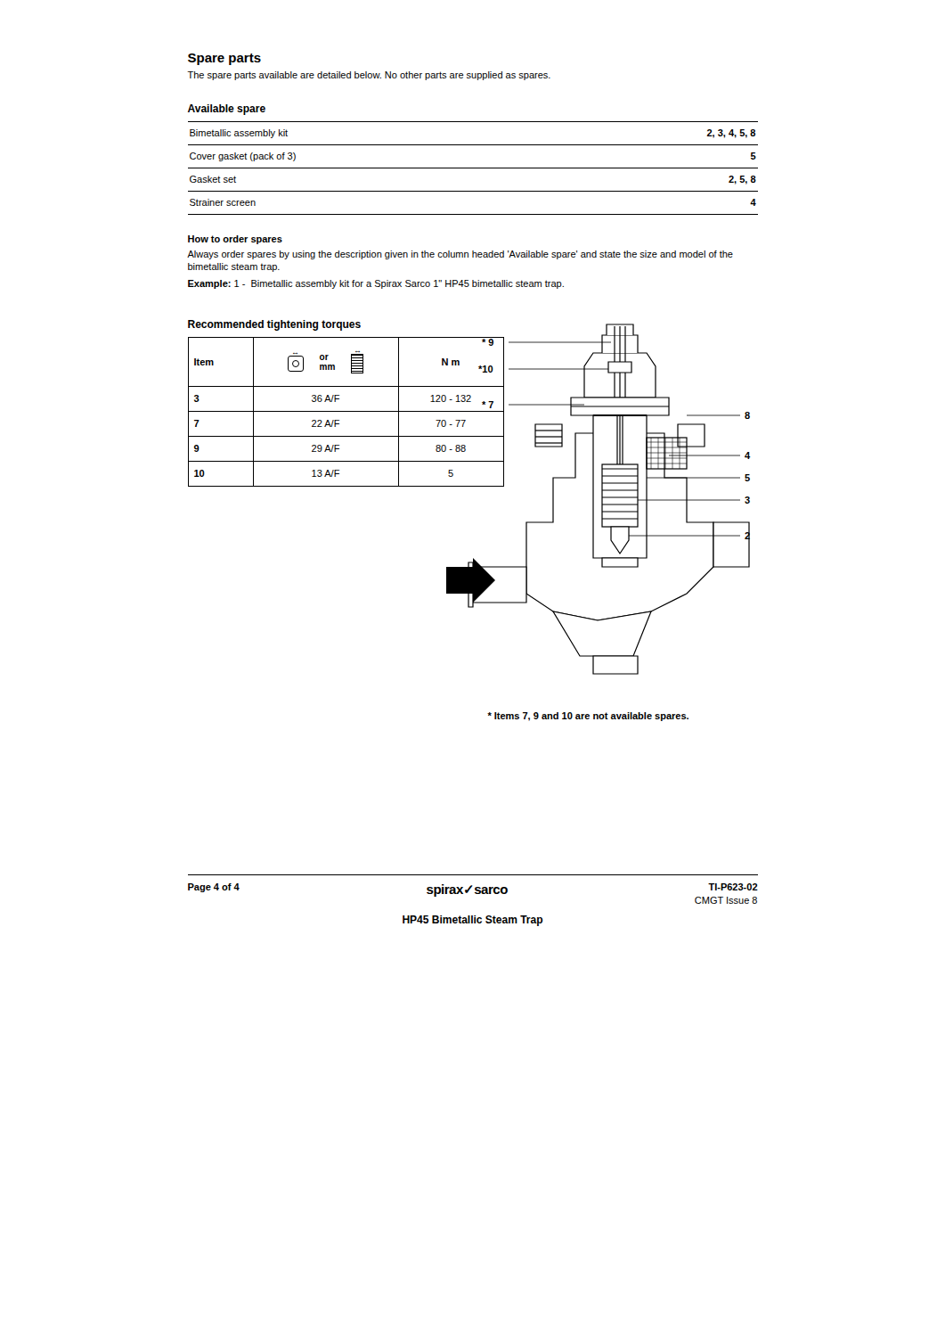Spare parts
The spare parts available are detailed below. No other parts are supplied as spares.
Available spare
| Bimetallic assembly kit | 2, 3, 4, 5, 8 |
| Cover gasket (pack of 3) | 5 |
| Gasket set | 2, 5, 8 |
| Strainer screen | 4 |
How to order spares
Always order spares by using the description given in the column headed 'Available spare' and state the size and model of the bimetallic steam trap.
Example: 1 - Bimetallic assembly kit for a Spirax Sarco 1" HP45 bimetallic steam trap.
Recommended tightening torques
| Item | ↔ or mm ↔ | N m |
| --- | --- | --- |
| 3 | 36 A/F | 120 - 132 |
| 7 | 22 A/F | 70 - 77 |
| 9 | 29 A/F | 80 - 88 |
| 10 | 13 A/F | 5 |
* 9 *10 * 7 8 4 5 3 2
* Items 7, 9 and 10 are not available spares.
Page 4 of 4
spirax✓sarco
TI-P623-02
CMGT Issue 8
HP45 Bimetallic Steam Trap